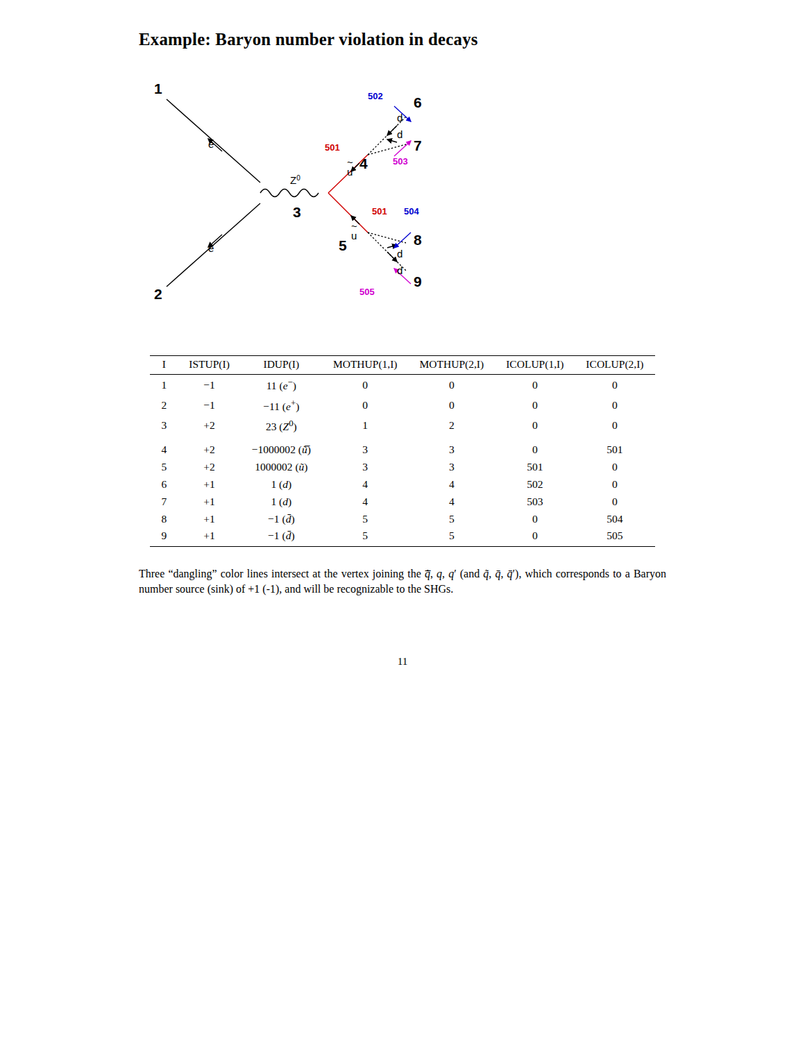Example: Baryon number violation in decays
1 2 3 4 5 6 7 8 9 e e Z0 u ~ u ~ d d d d 501 501 502 503 504 505
| I | ISTUP(I) | IDUP(I) | MOTHUP(1,I) | MOTHUP(2,I) | ICOLUP(1,I) | ICOLUP(2,I) |
| --- | --- | --- | --- | --- | --- | --- |
| 1 | −1 | 11 ( e − ) | 0 | 0 | 0 | 0 |
| 2 | −1 | −11 ( e + ) | 0 | 0 | 0 | 0 |
| 3 | +2 | 23 ( Z 0 ) | 1 | 2 | 0 | 0 |
| 4 | +2 | −1000002 ( ũ ̅) | 3 | 3 | 0 | 501 |
| 5 | +2 | 1000002 ( ũ ) | 3 | 3 | 501 | 0 |
| 6 | +1 | 1 ( d ) | 4 | 4 | 502 | 0 |
| 7 | +1 | 1 ( d ) | 4 | 4 | 503 | 0 |
| 8 | +1 | −1 ( d̄ ) | 5 | 5 | 0 | 504 |
| 9 | +1 | −1 ( d̄ ) | 5 | 5 | 0 | 505 |
Three “dangling” color lines intersect at the vertex joining the q̃̅, q, q′ (and q̃, q̄, q̄′), which corresponds to a Baryon number source (sink) of +1 (-1), and will be recognizable to the SHGs.
11